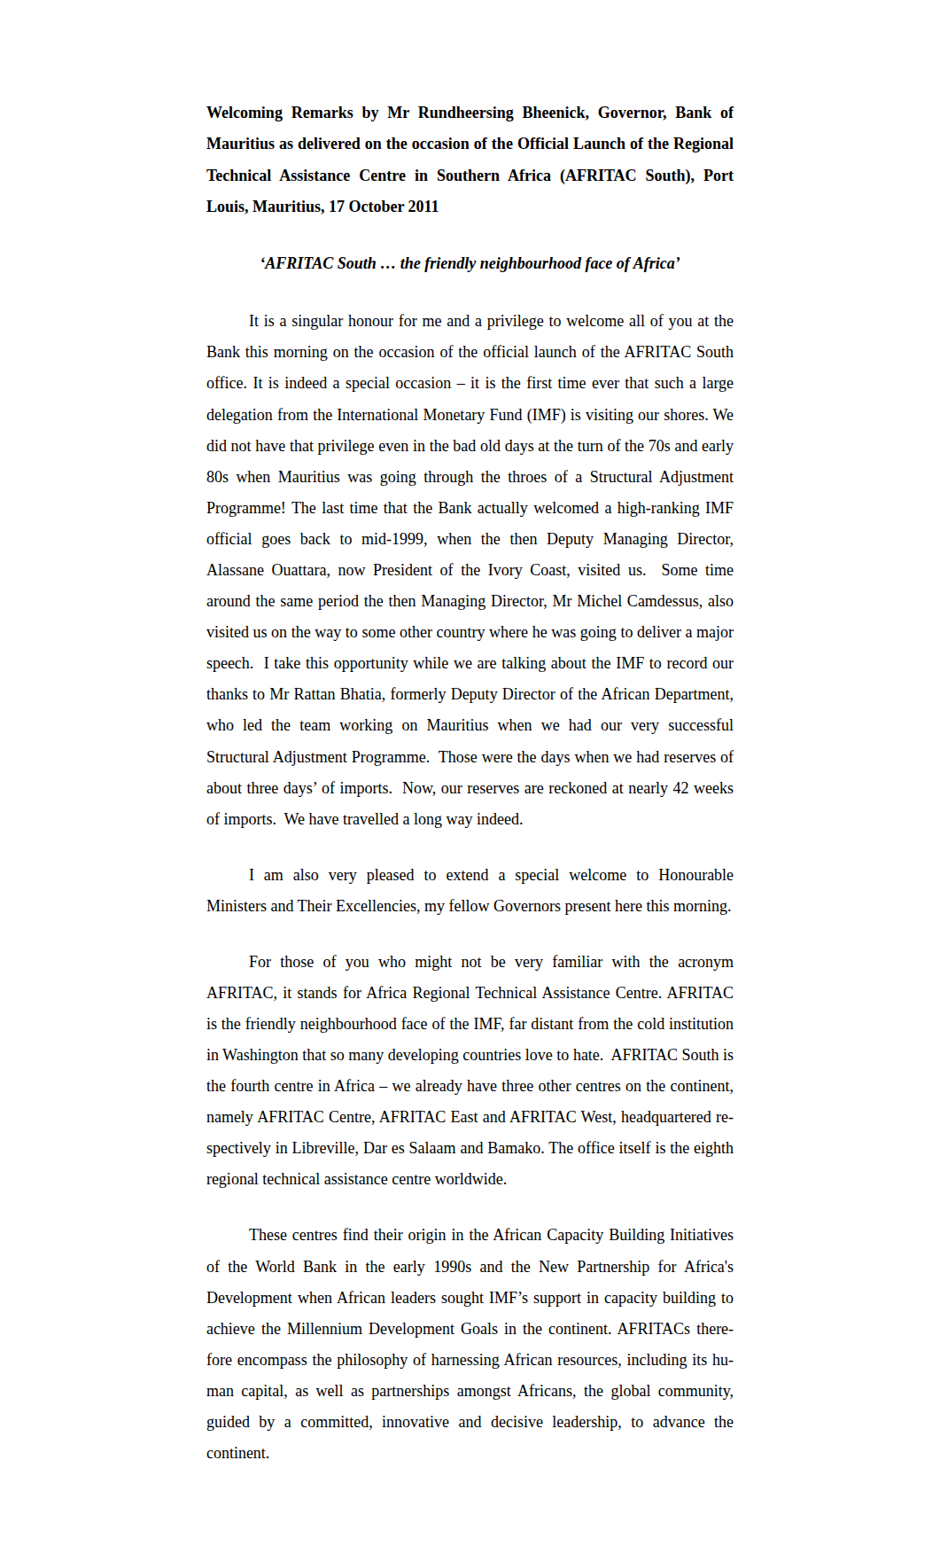Welcoming Remarks by Mr Rundheersing Bheenick, Governor, Bank of Mauritius as delivered on the occasion of the Official Launch of the Regional Technical Assistance Centre in Southern Africa (AFRITAC South), Port Louis, Mauritius, 17 October 2011
‘AFRITAC South … the friendly neighbourhood face of Africa’
It is a singular honour for me and a privilege to welcome all of you at the Bank this morning on the occasion of the official launch of the AFRITAC South office. It is indeed a special occasion – it is the first time ever that such a large delegation from the International Monetary Fund (IMF) is visiting our shores. We did not have that privilege even in the bad old days at the turn of the 70s and early 80s when Mauritius was going through the throes of a Structural Adjustment Programme! The last time that the Bank actually welcomed a high-ranking IMF official goes back to mid-1999, when the then Deputy Managing Director, Alassane Ouattara, now President of the Ivory Coast, visited us. Some time around the same period the then Managing Director, Mr Michel Camdessus, also visited us on the way to some other country where he was going to deliver a major speech. I take this opportunity while we are talking about the IMF to record our thanks to Mr Rattan Bhatia, formerly Deputy Director of the African Department, who led the team working on Mauritius when we had our very successful Structural Adjustment Programme. Those were the days when we had reserves of about three days’ of imports. Now, our reserves are reckoned at nearly 42 weeks of imports. We have travelled a long way indeed.
I am also very pleased to extend a special welcome to Honourable Ministers and Their Excellencies, my fellow Governors present here this morning.
For those of you who might not be very familiar with the acronym AFRITAC, it stands for Africa Regional Technical Assistance Centre. AFRITAC is the friendly neighbourhood face of the IMF, far distant from the cold institution in Washington that so many developing countries love to hate. AFRITAC South is the fourth centre in Africa – we already have three other centres on the continent, namely AFRITAC Centre, AFRITAC East and AFRITAC West, headquartered respectively in Libreville, Dar es Salaam and Bamako. The office itself is the eighth regional technical assistance centre worldwide.
These centres find their origin in the African Capacity Building Initiatives of the World Bank in the early 1990s and the New Partnership for Africa's Development when African leaders sought IMF’s support in capacity building to achieve the Millennium Development Goals in the continent. AFRITACs therefore encompass the philosophy of harnessing African resources, including its human capital, as well as partnerships amongst Africans, the global community, guided by a committed, innovative and decisive leadership, to advance the continent.